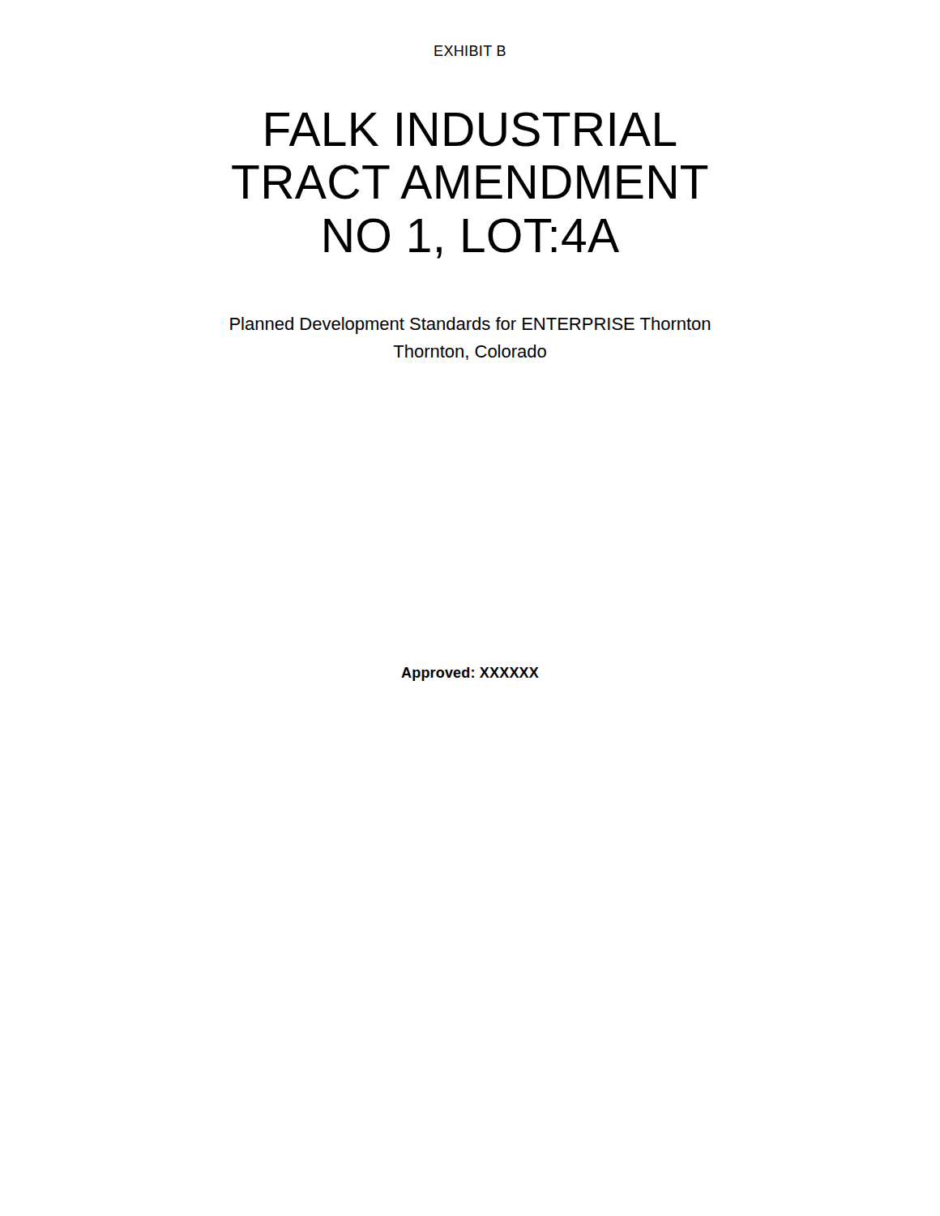EXHIBIT B
FALK INDUSTRIAL TRACT AMENDMENT NO 1, LOT:4A
Planned Development Standards for ENTERPRISE Thornton
Thornton, Colorado
Approved: XXXXXX